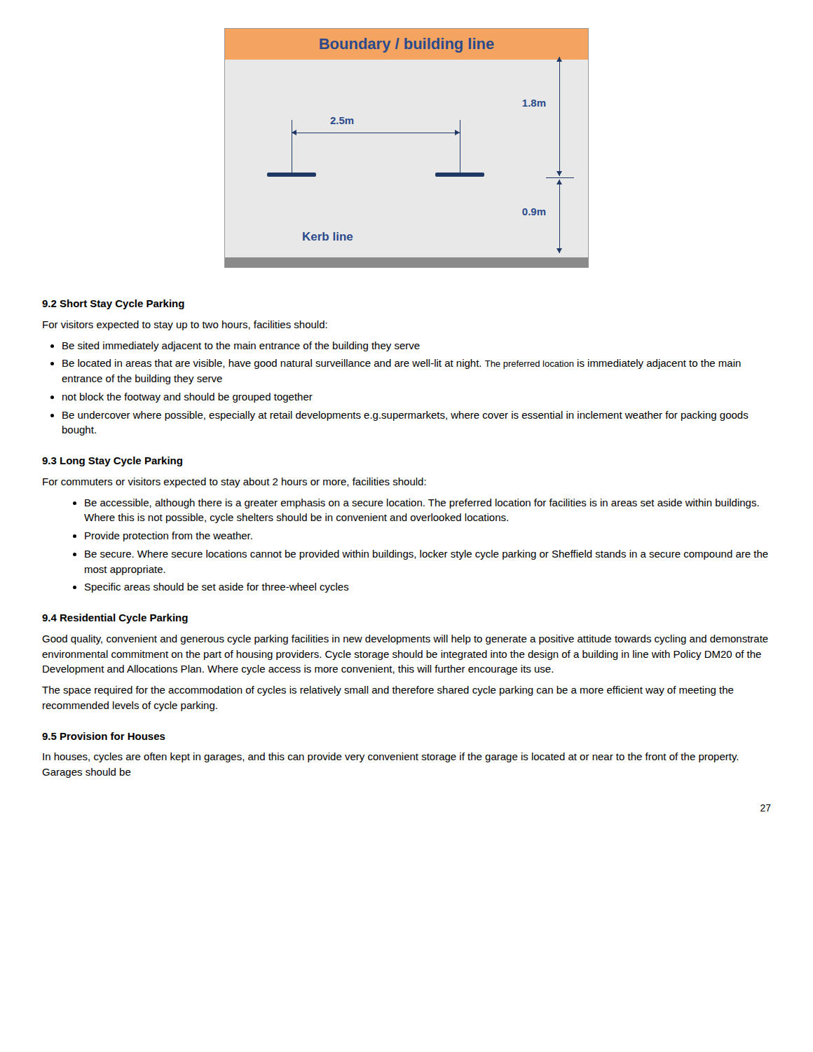Boundary / building line
2.5m
1.8m
0.9m
Kerb line
9.2 Short Stay Cycle Parking
For visitors expected to stay up to two hours, facilities should:
Be sited immediately adjacent to the main entrance of the building they serve
Be located in areas that are visible, have good natural surveillance and are well-lit at night. The preferred location is immediately adjacent to the main entrance of the building they serve
not block the footway and should be grouped together
Be undercover where possible, especially at retail developments e.g.supermarkets, where cover is essential in inclement weather for packing goods bought.
9.3 Long Stay Cycle Parking
For commuters or visitors expected to stay about 2 hours or more, facilities should:
Be accessible, although there is a greater emphasis on a secure location. The preferred location for facilities is in areas set aside within buildings. Where this is not possible, cycle shelters should be in convenient and overlooked locations.
Provide protection from the weather.
Be secure. Where secure locations cannot be provided within buildings, locker style cycle parking or Sheffield stands in a secure compound are the most appropriate.
Specific areas should be set aside for three-wheel cycles
9.4 Residential Cycle Parking
Good quality, convenient and generous cycle parking facilities in new developments will help to generate a positive attitude towards cycling and demonstrate environmental commitment on the part of housing providers. Cycle storage should be integrated into the design of a building in line with Policy DM20 of the Development and Allocations Plan. Where cycle access is more convenient, this will further encourage its use.
The space required for the accommodation of cycles is relatively small and therefore shared cycle parking can be a more efficient way of meeting the recommended levels of cycle parking.
9.5 Provision for Houses
In houses, cycles are often kept in garages, and this can provide very convenient storage if the garage is located at or near to the front of the property. Garages should be
27